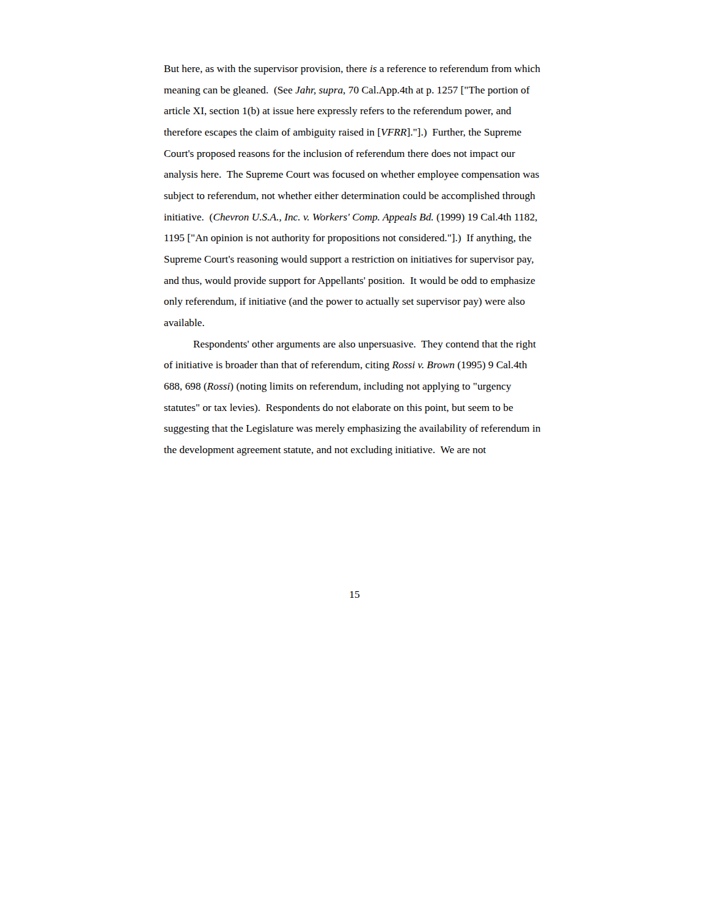But here, as with the supervisor provision, there is a reference to referendum from which meaning can be gleaned. (See Jahr, supra, 70 Cal.App.4th at p. 1257 ["The portion of article XI, section 1(b) at issue here expressly refers to the referendum power, and therefore escapes the claim of ambiguity raised in [VFRR]."].) Further, the Supreme Court's proposed reasons for the inclusion of referendum there does not impact our analysis here. The Supreme Court was focused on whether employee compensation was subject to referendum, not whether either determination could be accomplished through initiative. (Chevron U.S.A., Inc. v. Workers' Comp. Appeals Bd. (1999) 19 Cal.4th 1182, 1195 ["An opinion is not authority for propositions not considered."].) If anything, the Supreme Court's reasoning would support a restriction on initiatives for supervisor pay, and thus, would provide support for Appellants' position. It would be odd to emphasize only referendum, if initiative (and the power to actually set supervisor pay) were also available.
Respondents' other arguments are also unpersuasive. They contend that the right of initiative is broader than that of referendum, citing Rossi v. Brown (1995) 9 Cal.4th 688, 698 (Rossi) (noting limits on referendum, including not applying to "urgency statutes" or tax levies). Respondents do not elaborate on this point, but seem to be suggesting that the Legislature was merely emphasizing the availability of referendum in the development agreement statute, and not excluding initiative. We are not
15